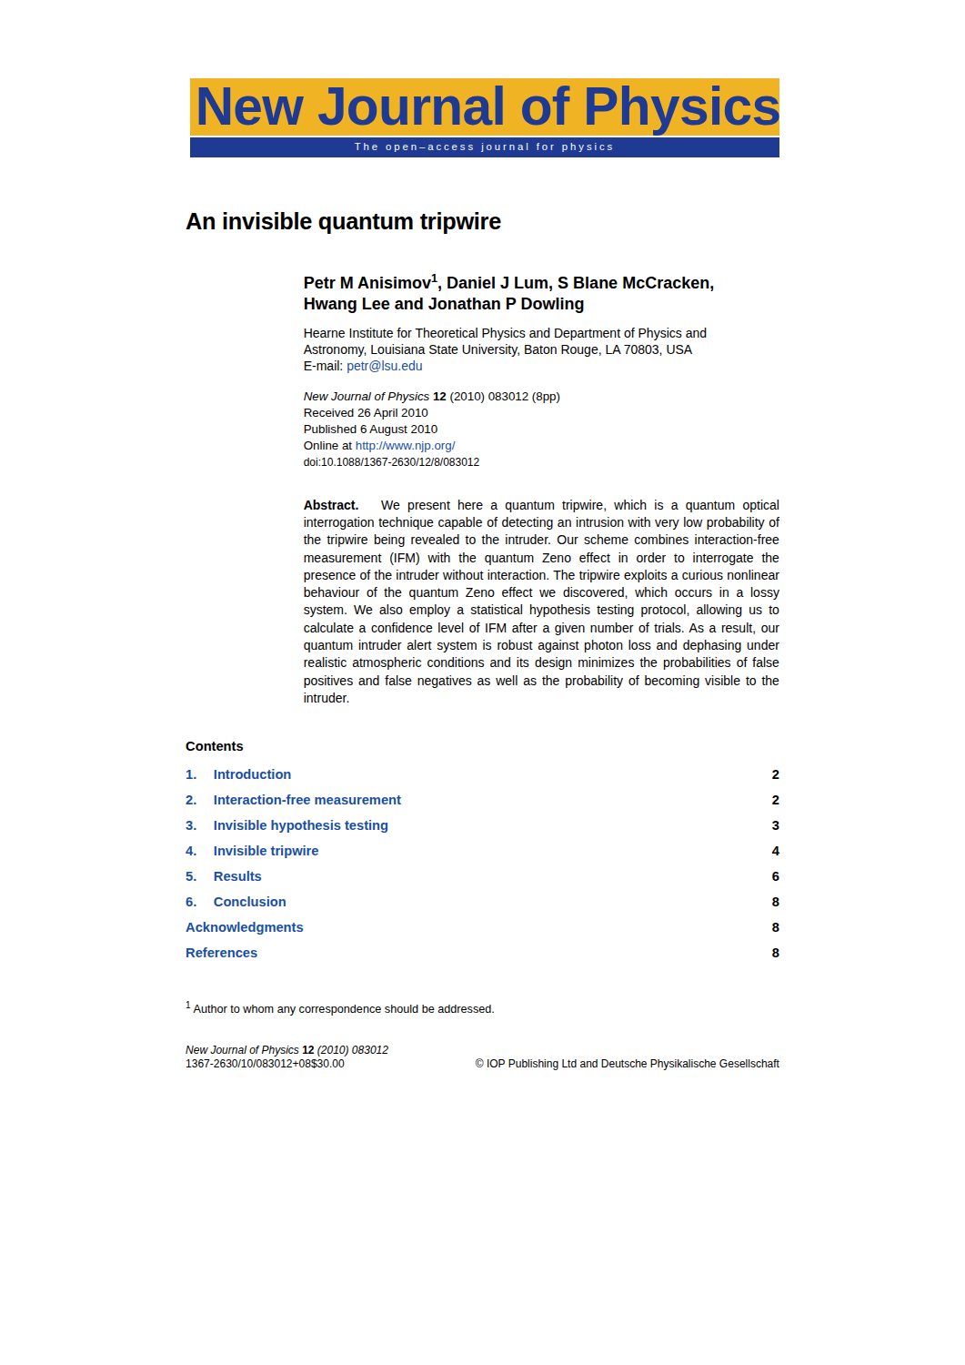New Journal of Physics
The open–access journal for physics
An invisible quantum tripwire
Petr M Anisimov1, Daniel J Lum, S Blane McCracken,
Hwang Lee and Jonathan P Dowling
Hearne Institute for Theoretical Physics and Department of Physics and
Astronomy, Louisiana State University, Baton Rouge, LA 70803, USA
E-mail: petr@lsu.edu
New Journal of Physics 12 (2010) 083012 (8pp)
Received 26 April 2010
Published 6 August 2010
Online at http://www.njp.org/
doi:10.1088/1367-2630/12/8/083012
Abstract. We present here a quantum tripwire, which is a quantum optical interrogation technique capable of detecting an intrusion with very low probability of the tripwire being revealed to the intruder. Our scheme combines interaction-free measurement (IFM) with the quantum Zeno effect in order to interrogate the presence of the intruder without interaction. The tripwire exploits a curious nonlinear behaviour of the quantum Zeno effect we discovered, which occurs in a lossy system. We also employ a statistical hypothesis testing protocol, allowing us to calculate a confidence level of IFM after a given number of trials. As a result, our quantum intruder alert system is robust against photon loss and dephasing under realistic atmospheric conditions and its design minimizes the probabilities of false positives and false negatives as well as the probability of becoming visible to the intruder.
Contents
1. Introduction 2
2. Interaction-free measurement 2
3. Invisible hypothesis testing 3
4. Invisible tripwire 4
5. Results 6
6. Conclusion 8
Acknowledgments 8
References 8
1 Author to whom any correspondence should be addressed.
New Journal of Physics 12 (2010) 083012
1367-2630/10/083012+08$30.00 © IOP Publishing Ltd and Deutsche Physikalische Gesellschaft